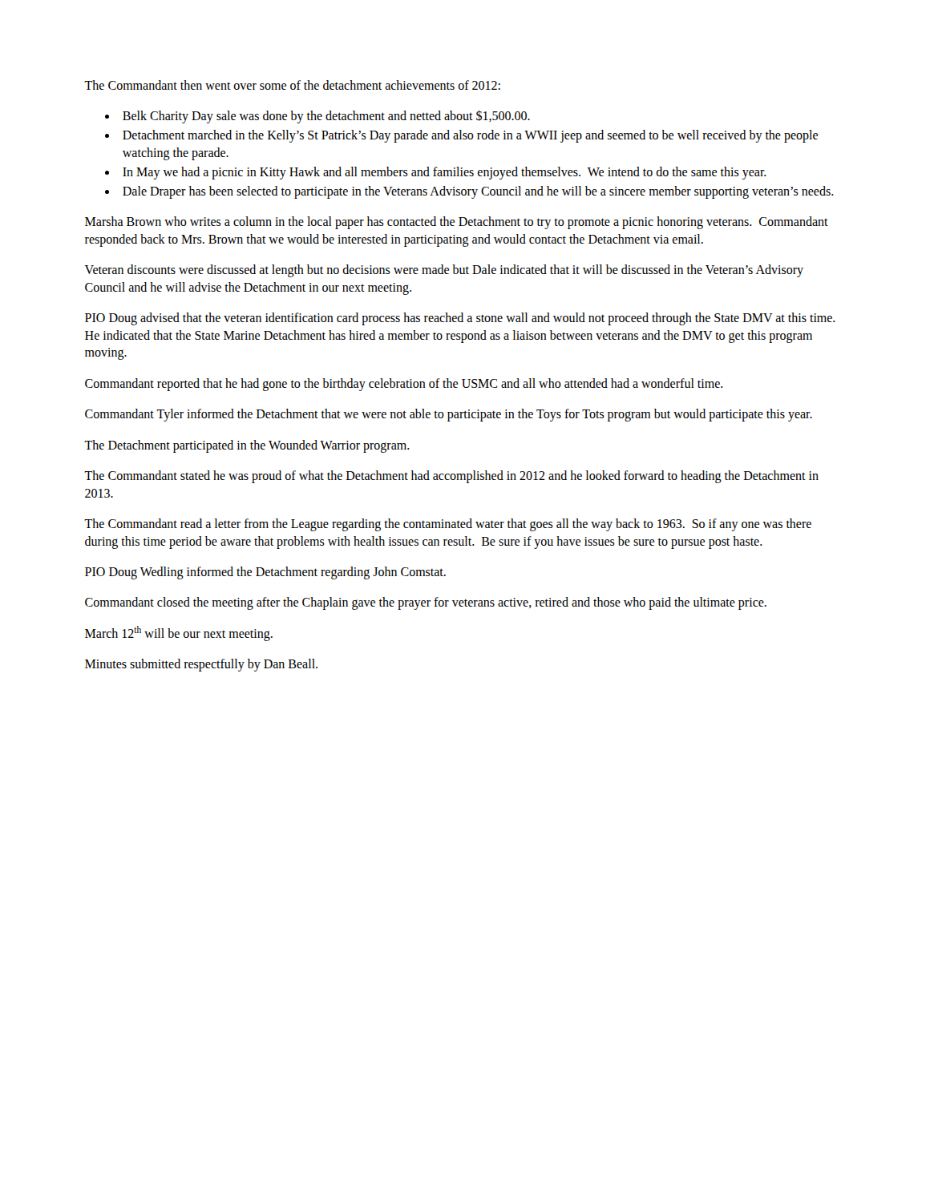The Commandant then went over some of the detachment achievements of 2012:
Belk Charity Day sale was done by the detachment and netted about $1,500.00.
Detachment marched in the Kelly’s St Patrick’s Day parade and also rode in a WWII jeep and seemed to be well received by the people watching the parade.
In May we had a picnic in Kitty Hawk and all members and families enjoyed themselves. We intend to do the same this year.
Dale Draper has been selected to participate in the Veterans Advisory Council and he will be a sincere member supporting veteran’s needs.
Marsha Brown who writes a column in the local paper has contacted the Detachment to try to promote a picnic honoring veterans. Commandant responded back to Mrs. Brown that we would be interested in participating and would contact the Detachment via email.
Veteran discounts were discussed at length but no decisions were made but Dale indicated that it will be discussed in the Veteran’s Advisory Council and he will advise the Detachment in our next meeting.
PIO Doug advised that the veteran identification card process has reached a stone wall and would not proceed through the State DMV at this time. He indicated that the State Marine Detachment has hired a member to respond as a liaison between veterans and the DMV to get this program moving.
Commandant reported that he had gone to the birthday celebration of the USMC and all who attended had a wonderful time.
Commandant Tyler informed the Detachment that we were not able to participate in the Toys for Tots program but would participate this year.
The Detachment participated in the Wounded Warrior program.
The Commandant stated he was proud of what the Detachment had accomplished in 2012 and he looked forward to heading the Detachment in 2013.
The Commandant read a letter from the League regarding the contaminated water that goes all the way back to 1963. So if any one was there during this time period be aware that problems with health issues can result. Be sure if you have issues be sure to pursue post haste.
PIO Doug Wedling informed the Detachment regarding John Comstat.
Commandant closed the meeting after the Chaplain gave the prayer for veterans active, retired and those who paid the ultimate price.
March 12th will be our next meeting.
Minutes submitted respectfully by Dan Beall.